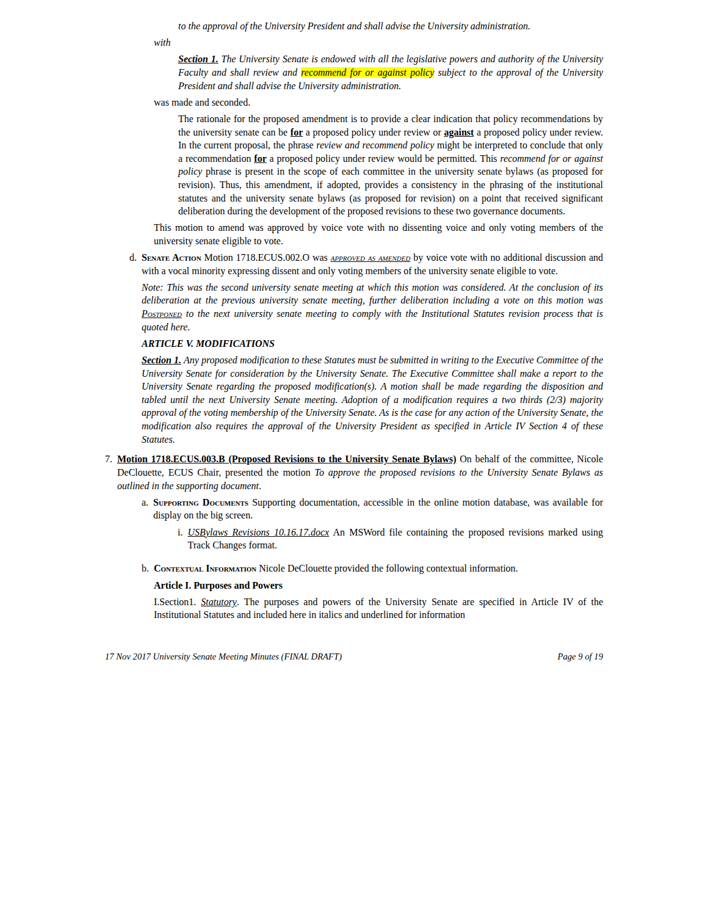to the approval of the University President and shall advise the University administration.
with
Section 1. The University Senate is endowed with all the legislative powers and authority of the University Faculty and shall review and recommend for or against policy subject to the approval of the University President and shall advise the University administration.
was made and seconded.
The rationale for the proposed amendment is to provide a clear indication that policy recommendations by the university senate can be for a proposed policy under review or against a proposed policy under review. In the current proposal, the phrase review and recommend policy might be interpreted to conclude that only a recommendation for a proposed policy under review would be permitted. This recommend for or against policy phrase is present in the scope of each committee in the university senate bylaws (as proposed for revision). Thus, this amendment, if adopted, provides a consistency in the phrasing of the institutional statutes and the university senate bylaws (as proposed for revision) on a point that received significant deliberation during the development of the proposed revisions to these two governance documents.
This motion to amend was approved by voice vote with no dissenting voice and only voting members of the university senate eligible to vote.
d.
Senate Action Motion 1718.ECUS.002.O was approved as amended by voice vote with no additional discussion and with a vocal minority expressing dissent and only voting members of the university senate eligible to vote.
Note: This was the second university senate meeting at which this motion was considered. At the conclusion of its deliberation at the previous university senate meeting, further deliberation including a vote on this motion was Postponed to the next university senate meeting to comply with the Institutional Statutes revision process that is quoted here.
ARTICLE V. MODIFICATIONS
Section 1. Any proposed modification to these Statutes must be submitted in writing to the Executive Committee of the University Senate for consideration by the University Senate. The Executive Committee shall make a report to the University Senate regarding the proposed modification(s). A motion shall be made regarding the disposition and tabled until the next University Senate meeting. Adoption of a modification requires a two thirds (2/3) majority approval of the voting membership of the University Senate. As is the case for any action of the University Senate, the modification also requires the approval of the University President as specified in Article IV Section 4 of these Statutes.
7.
Motion 1718.ECUS.003.B (Proposed Revisions to the University Senate Bylaws) On behalf of the committee, Nicole DeClouette, ECUS Chair, presented the motion To approve the proposed revisions to the University Senate Bylaws as outlined in the supporting document.
a.
Supporting Documents Supporting documentation, accessible in the online motion database, was available for display on the big screen.
i.
USBylaws Revisions 10.16.17.docx An MSWord file containing the proposed revisions marked using Track Changes format.
b.
Contextual Information Nicole DeClouette provided the following contextual information.
Article I. Purposes and Powers
I.Section1. Statutory. The purposes and powers of the University Senate are specified in Article IV of the Institutional Statutes and included here in italics and underlined for information
17 Nov 2017 University Senate Meeting Minutes (FINAL DRAFT) Page 9 of 19